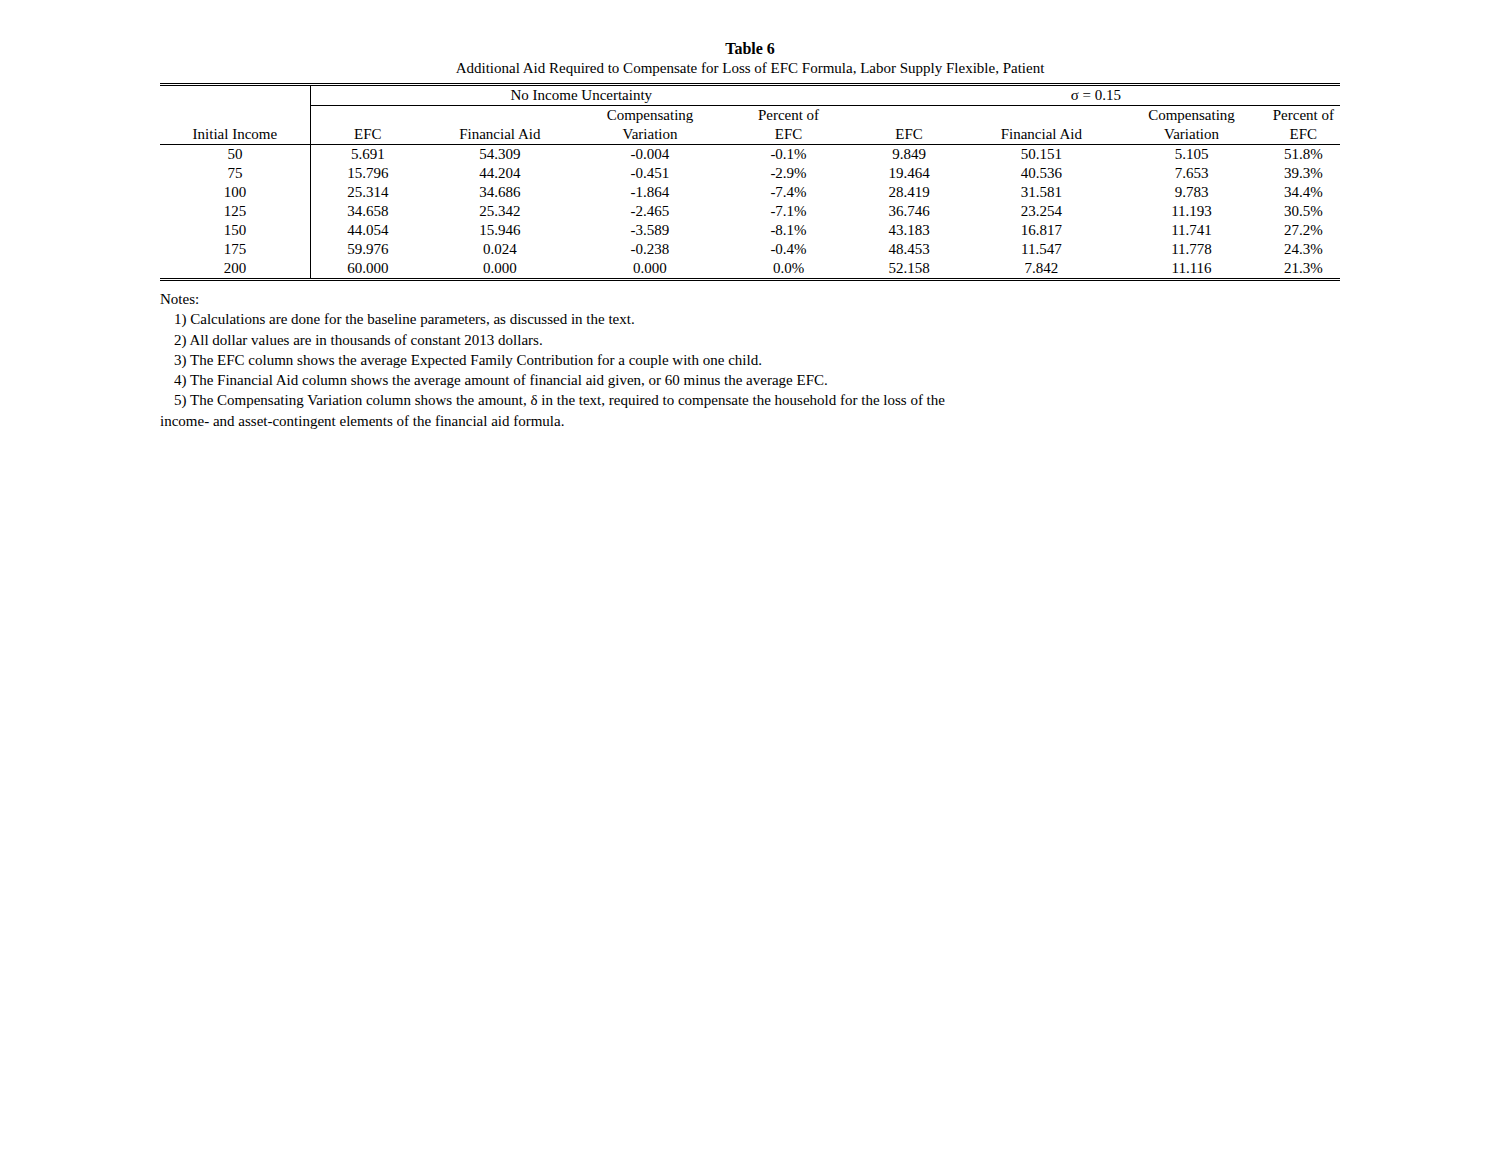Table 6
Additional Aid Required to Compensate for Loss of EFC Formula, Labor Supply Flexible, Patient
| | No Income Uncertainty | σ = 0.15 |
| | | | Compensating | Percent of | | | Compensating | Percent of |
| Initial Income | EFC | Financial Aid | Variation | EFC | EFC | Financial Aid | Variation | EFC |
| 50 | 5.691 | 54.309 | -0.004 | -0.1% | 9.849 | 50.151 | 5.105 | 51.8% |
| 75 | 15.796 | 44.204 | -0.451 | -2.9% | 19.464 | 40.536 | 7.653 | 39.3% |
| 100 | 25.314 | 34.686 | -1.864 | -7.4% | 28.419 | 31.581 | 9.783 | 34.4% |
| 125 | 34.658 | 25.342 | -2.465 | -7.1% | 36.746 | 23.254 | 11.193 | 30.5% |
| 150 | 44.054 | 15.946 | -3.589 | -8.1% | 43.183 | 16.817 | 11.741 | 27.2% |
| 175 | 59.976 | 0.024 | -0.238 | -0.4% | 48.453 | 11.547 | 11.778 | 24.3% |
| 200 | 60.000 | 0.000 | 0.000 | 0.0% | 52.158 | 7.842 | 11.116 | 21.3% |
Notes:
1) Calculations are done for the baseline parameters, as discussed in the text.
2) All dollar values are in thousands of constant 2013 dollars.
3) The EFC column shows the average Expected Family Contribution for a couple with one child.
4) The Financial Aid column shows the average amount of financial aid given, or 60 minus the average EFC.
5) The Compensating Variation column shows the amount, δ in the text, required to compensate the household for the loss of the
income- and asset-contingent elements of the financial aid formula.